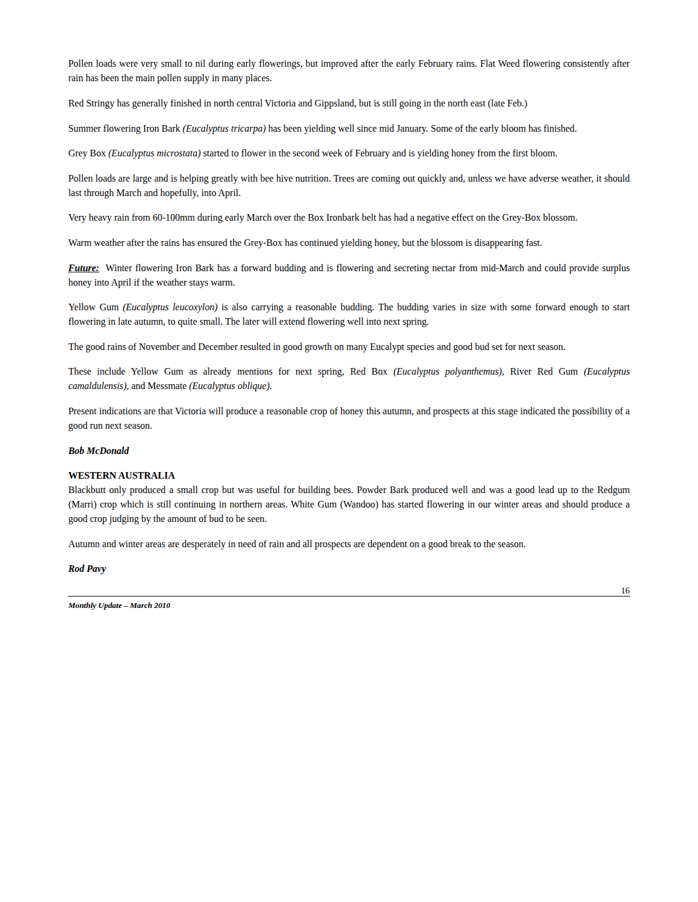Pollen loads were very small to nil during early flowerings, but improved after the early February rains. Flat Weed flowering consistently after rain has been the main pollen supply in many places.
Red Stringy has generally finished in north central Victoria and Gippsland, but is still going in the north east (late Feb.)
Summer flowering Iron Bark (Eucalyptus tricarpa) has been yielding well since mid January. Some of the early bloom has finished.
Grey Box (Eucalyptus microstata) started to flower in the second week of February and is yielding honey from the first bloom.
Pollen loads are large and is helping greatly with bee hive nutrition. Trees are coming out quickly and, unless we have adverse weather, it should last through March and hopefully, into April.
Very heavy rain from 60-100mm during early March over the Box Ironbark belt has had a negative effect on the Grey-Box blossom.
Warm weather after the rains has ensured the Grey-Box has continued yielding honey, but the blossom is disappearing fast.
Future: Winter flowering Iron Bark has a forward budding and is flowering and secreting nectar from mid-March and could provide surplus honey into April if the weather stays warm.
Yellow Gum (Eucalyptus leucoxylon) is also carrying a reasonable budding. The budding varies in size with some forward enough to start flowering in late autumn, to quite small. The later will extend flowering well into next spring.
The good rains of November and December resulted in good growth on many Eucalypt species and good bud set for next season.
These include Yellow Gum as already mentions for next spring, Red Box (Eucalyptus polyanthemus), River Red Gum (Eucalyptus camaldulensis), and Messmate (Eucalyptus oblique).
Present indications are that Victoria will produce a reasonable crop of honey this autumn, and prospects at this stage indicated the possibility of a good run next season.
Bob McDonald
WESTERN AUSTRALIA
Blackbutt only produced a small crop but was useful for building bees. Powder Bark produced well and was a good lead up to the Redgum (Marri) crop which is still continuing in northern areas. White Gum (Wandoo) has started flowering in our winter areas and should produce a good crop judging by the amount of bud to be seen.
Autumn and winter areas are desperately in need of rain and all prospects are dependent on a good break to the season.
Rod Pavy
16 Monthly Update – March 2010